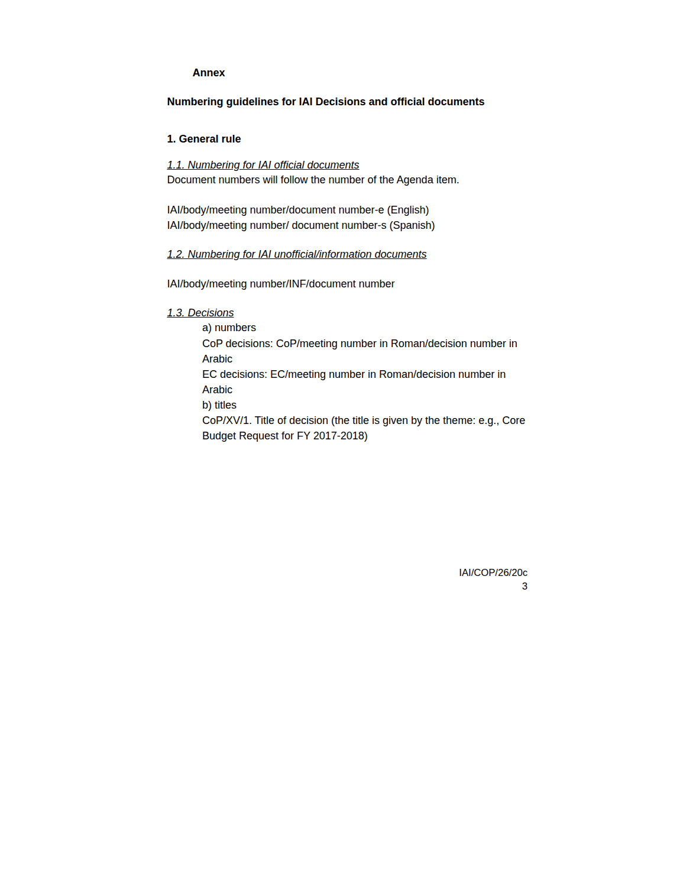Annex
Numbering guidelines for IAI Decisions and official documents
1. General rule
1.1. Numbering for IAI official documents
Document numbers will follow the number of the Agenda item.
IAI/body/meeting number/document number-e (English)
IAI/body/meeting number/ document number-s (Spanish)
1.2. Numbering for IAI unofficial/information documents
IAI/body/meeting number/INF/document number
1.3. Decisions
a) numbers
CoP decisions: CoP/meeting number in Roman/decision number in Arabic
EC decisions: EC/meeting number in Roman/decision number in Arabic
b) titles
CoP/XV/1. Title of decision (the title is given by the theme: e.g., Core Budget Request for FY 2017-2018)
IAI/COP/26/20c
3